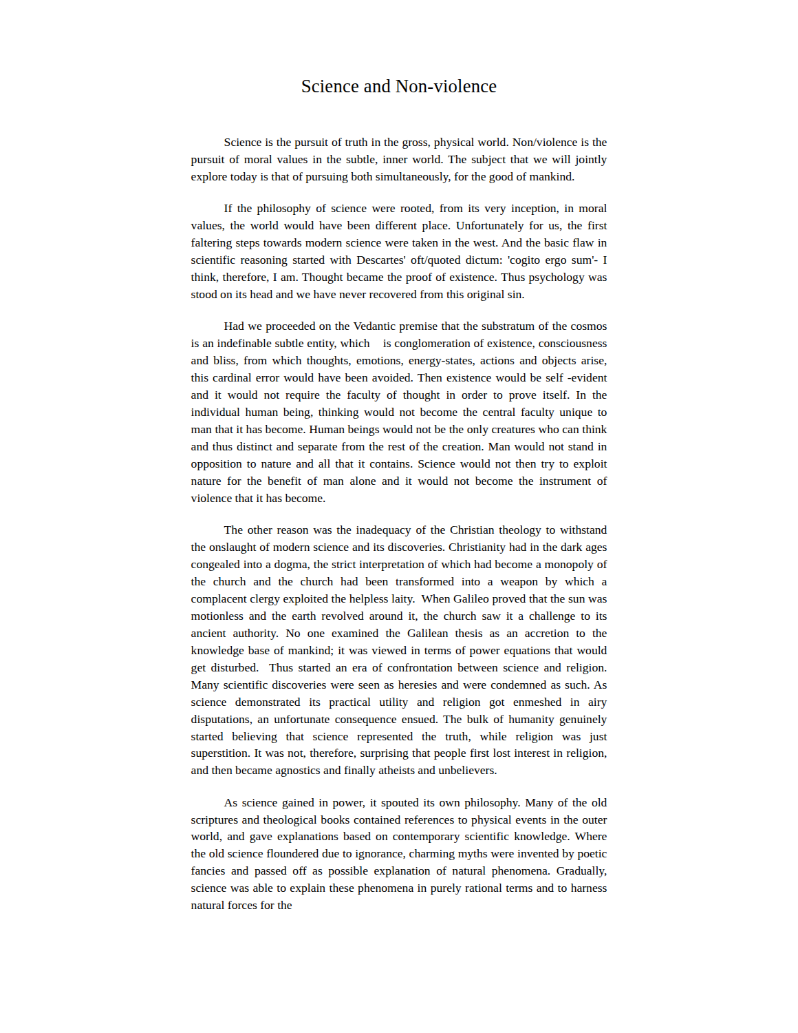Science and Non-violence
Science is the pursuit of truth in the gross, physical world. Non/violence is the pursuit of moral values in the subtle, inner world. The subject that we will jointly explore today is that of pursuing both simultaneously, for the good of mankind.
If the philosophy of science were rooted, from its very inception, in moral values, the world would have been different place. Unfortunately for us, the first faltering steps towards modern science were taken in the west. And the basic flaw in scientific reasoning started with Descartes' oft/quoted dictum: 'cogito ergo sum'- I think, therefore, I am. Thought became the proof of existence. Thus psychology was stood on its head and we have never recovered from this original sin.
Had we proceeded on the Vedantic premise that the substratum of the cosmos is an indefinable subtle entity, which is conglomeration of existence, consciousness and bliss, from which thoughts, emotions, energy-states, actions and objects arise, this cardinal error would have been avoided. Then existence would be self -evident and it would not require the faculty of thought in order to prove itself. In the individual human being, thinking would not become the central faculty unique to man that it has become. Human beings would not be the only creatures who can think and thus distinct and separate from the rest of the creation. Man would not stand in opposition to nature and all that it contains. Science would not then try to exploit nature for the benefit of man alone and it would not become the instrument of violence that it has become.
The other reason was the inadequacy of the Christian theology to withstand the onslaught of modern science and its discoveries. Christianity had in the dark ages congealed into a dogma, the strict interpretation of which had become a monopoly of the church and the church had been transformed into a weapon by which a complacent clergy exploited the helpless laity. When Galileo proved that the sun was motionless and the earth revolved around it, the church saw it a challenge to its ancient authority. No one examined the Galilean thesis as an accretion to the knowledge base of mankind; it was viewed in terms of power equations that would get disturbed. Thus started an era of confrontation between science and religion. Many scientific discoveries were seen as heresies and were condemned as such. As science demonstrated its practical utility and religion got enmeshed in airy disputations, an unfortunate consequence ensued. The bulk of humanity genuinely started believing that science represented the truth, while religion was just superstition. It was not, therefore, surprising that people first lost interest in religion, and then became agnostics and finally atheists and unbelievers.
As science gained in power, it spouted its own philosophy. Many of the old scriptures and theological books contained references to physical events in the outer world, and gave explanations based on contemporary scientific knowledge. Where the old science floundered due to ignorance, charming myths were invented by poetic fancies and passed off as possible explanation of natural phenomena. Gradually, science was able to explain these phenomena in purely rational terms and to harness natural forces for the